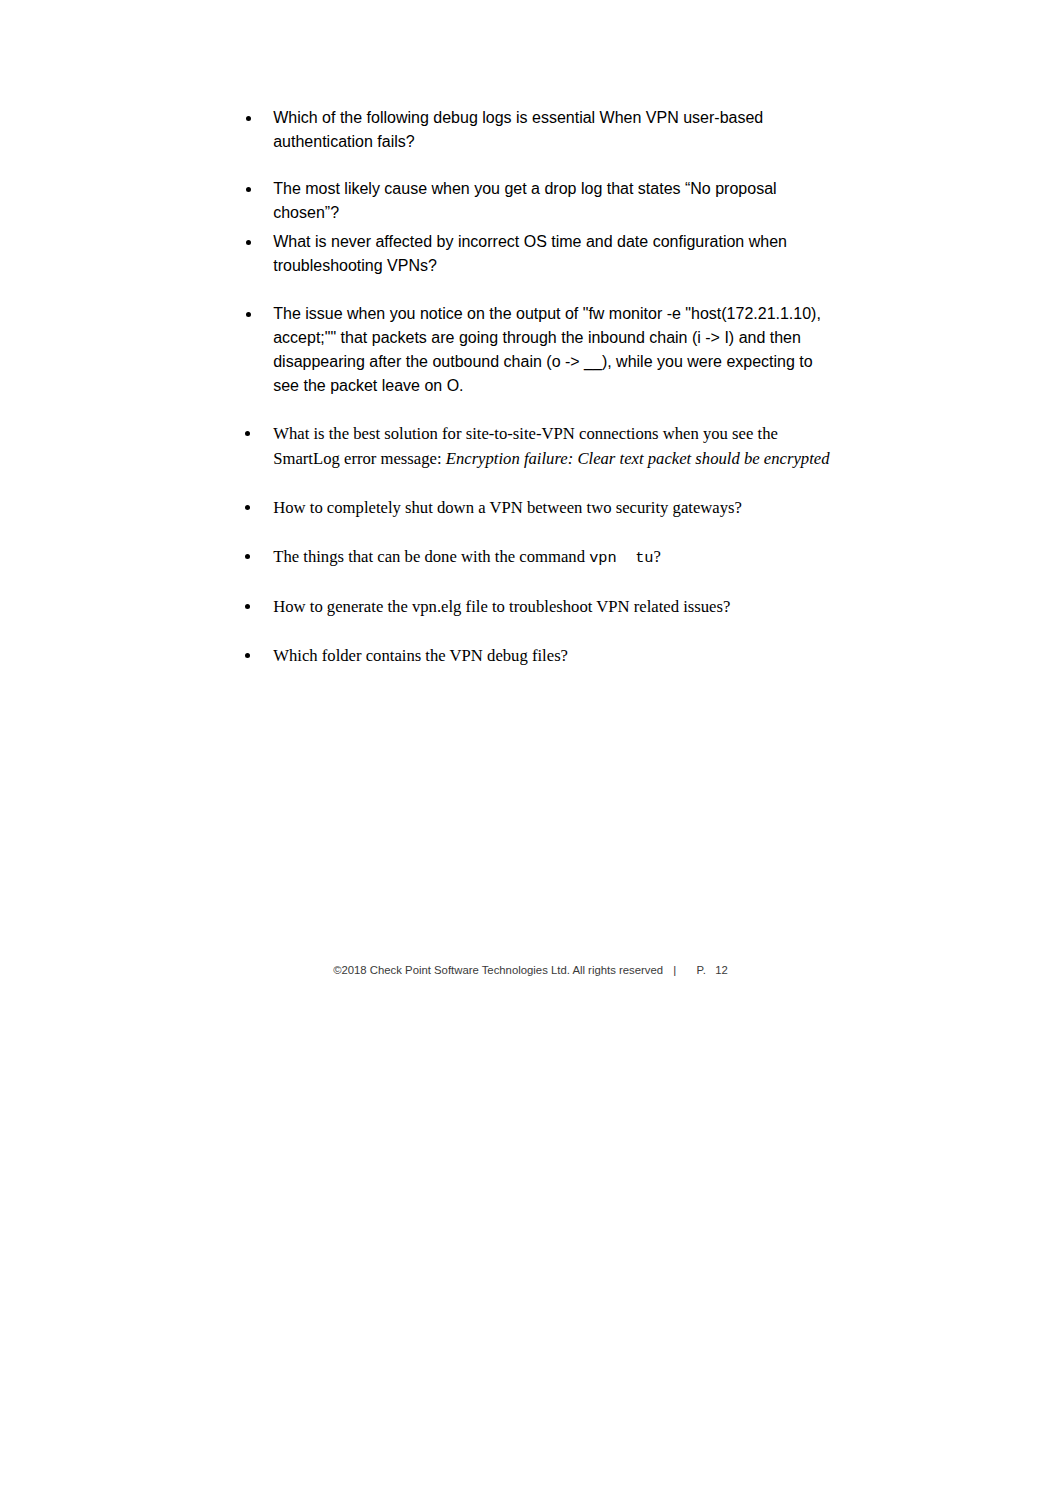Which of the following debug logs is essential When VPN user-based authentication fails?
The most likely cause when you get a drop log that states “No proposal chosen”?
What is never affected by incorrect OS time and date configuration when troubleshooting VPNs?
The issue when you notice on the output of "fw monitor -e "host(172.21.1.10), accept;"" that packets are going through the inbound chain (i -> I) and then disappearing after the outbound chain (o -> __), while you were expecting to see the packet leave on O.
What is the best solution for site-to-site-VPN connections when you see the SmartLog error message: Encryption failure: Clear text packet should be encrypted
How to completely shut down a VPN between two security gateways?
The things that can be done with the command vpn tu?
How to generate the vpn.elg file to troubleshoot VPN related issues?
Which folder contains the VPN debug files?
©2018 Check Point Software Technologies Ltd. All rights reserved|P. 12